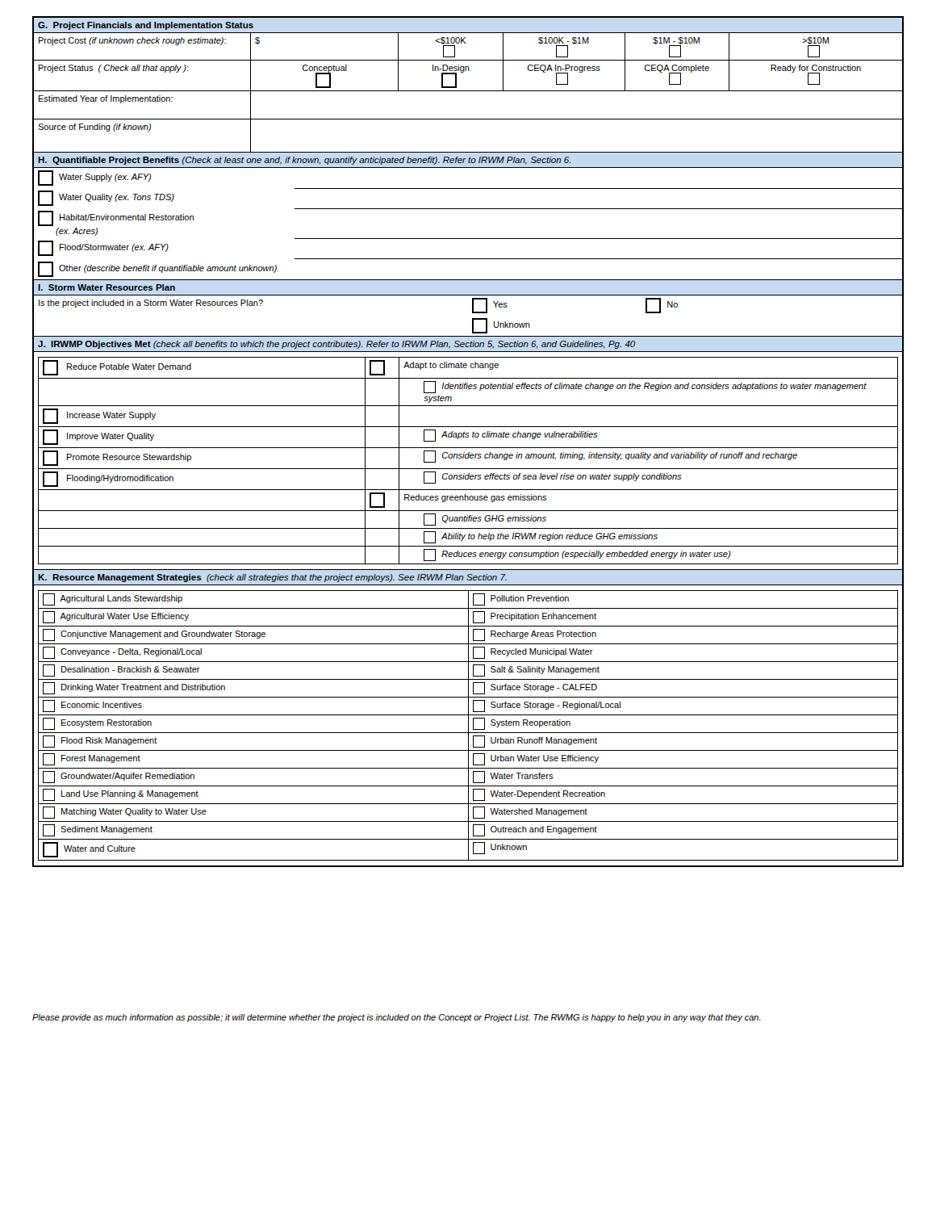| G. Project Financials and Implementation Status |
| Project Cost (if unknown check rough estimate) : | $ | <$100K | $100K - $1M | $1M - $10M | >$10M |
| Project Status ( Check all that apply ) : | Conceptual | In-Design | CEQA In-Progress | CEQA Complete | Ready for Construction |
| Estimated Year of Implementation: | |
| Source of Funding (if known) | |
| H. Quantifiable Project Benefits (Check at least one and, if known, quantify anticipated benefit). Refer to IRWM Plan, Section 6. |
| / Water Supply (ex. AFY) / / / Water Quality (ex. Tons TDS) / / / Habitat/Environmental Restoration (ex. Acres) / / / Flood/Stormwater (ex. AFY) / / / Other (describe benefit if quantifiable amount unknown) / |
| I. Storm Water Resources Plan |
| / Is the project included in a Storm Water Resources Plan? / Yes / No / / / Unknown / / |
| J. IRWMP Objectives Met (check all benefits to which the project contributes). Refer to IRWM Plan, Section 5, Section 6, and Guidelines, Pg. 40 |
| / Reduce Potable Water Demand / / Adapt to climate change / / / / Identifies potential effects of climate change on the Region and considers adaptations to water management system / / Increase Water Supply / / / / Improve Water Quality / / Adapts to climate change vulnerabilities / / Promote Resource Stewardship / / Considers change in amount, timing, intensity, quality and variability of runoff and recharge / / Flooding/Hydromodification / / Considers effects of sea level rise on water supply conditions / / / / Reduces greenhouse gas emissions / / / / Quantifies GHG emissions / / / / Ability to help the IRWM region reduce GHG emissions / / / / Reduces energy consumption (especially embedded energy in water use) / |
| K. Resource Management Strategies (check all strategies that the project employs). See IRWM Plan Section 7. |
| / Agricultural Lands Stewardship / Pollution Prevention / / Agricultural Water Use Efficiency / Precipitation Enhancement / / Conjunctive Management and Groundwater Storage / Recharge Areas Protection / / Conveyance - Delta, Regional/Local / Recycled Municipal Water / / Desalination - Brackish & Seawater / Salt & Salinity Management / / Drinking Water Treatment and Distribution / Surface Storage - CALFED / / Economic Incentives / Surface Storage - Regional/Local / / Ecosystem Restoration / System Reoperation / / Flood Risk Management / Urban Runoff Management / / Forest Management / Urban Water Use Efficiency / / Groundwater/Aquifer Remediation / Water Transfers / / Land Use Planning & Management / Water-Dependent Recreation / / Matching Water Quality to Water Use / Watershed Management / / Sediment Management / Outreach and Engagement / / Water and Culture / Unknown / |
Please provide as much information as possible; it will determine whether the project is included on the Concept or Project List. The RWMG is happy to help you in any way that they can.